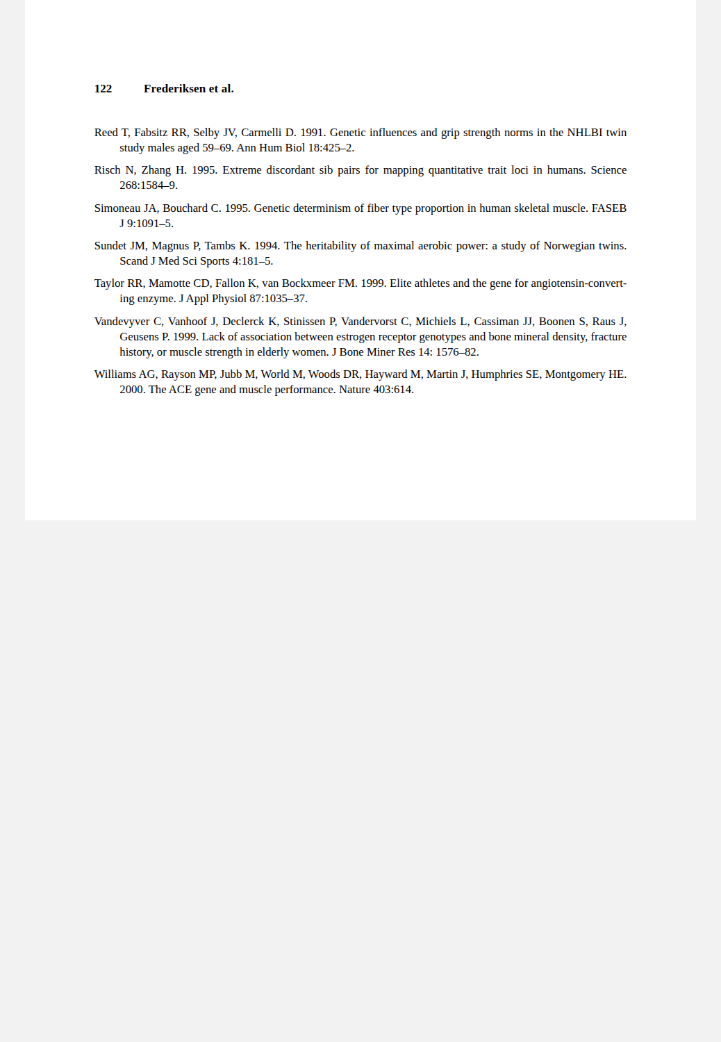122 Frederiksen et al.
Reed T, Fabsitz RR, Selby JV, Carmelli D. 1991. Genetic influences and grip strength norms in the NHLBI twin study males aged 59–69. Ann Hum Biol 18:425–2.
Risch N, Zhang H. 1995. Extreme discordant sib pairs for mapping quantitative trait loci in humans. Science 268:1584–9.
Simoneau JA, Bouchard C. 1995. Genetic determinism of fiber type proportion in human skeletal muscle. FASEB J 9:1091–5.
Sundet JM, Magnus P, Tambs K. 1994. The heritability of maximal aerobic power: a study of Norwegian twins. Scand J Med Sci Sports 4:181–5.
Taylor RR, Mamotte CD, Fallon K, van Bockxmeer FM. 1999. Elite athletes and the gene for angiotensin-converting enzyme. J Appl Physiol 87:1035–37.
Vandevyver C, Vanhoof J, Declerck K, Stinissen P, Vandervorst C, Michiels L, Cassiman JJ, Boonen S, Raus J, Geusens P. 1999. Lack of association between estrogen receptor genotypes and bone mineral density, fracture history, or muscle strength in elderly women. J Bone Miner Res 14: 1576–82.
Williams AG, Rayson MP, Jubb M, World M, Woods DR, Hayward M, Martin J, Humphries SE, Montgomery HE. 2000. The ACE gene and muscle performance. Nature 403:614.